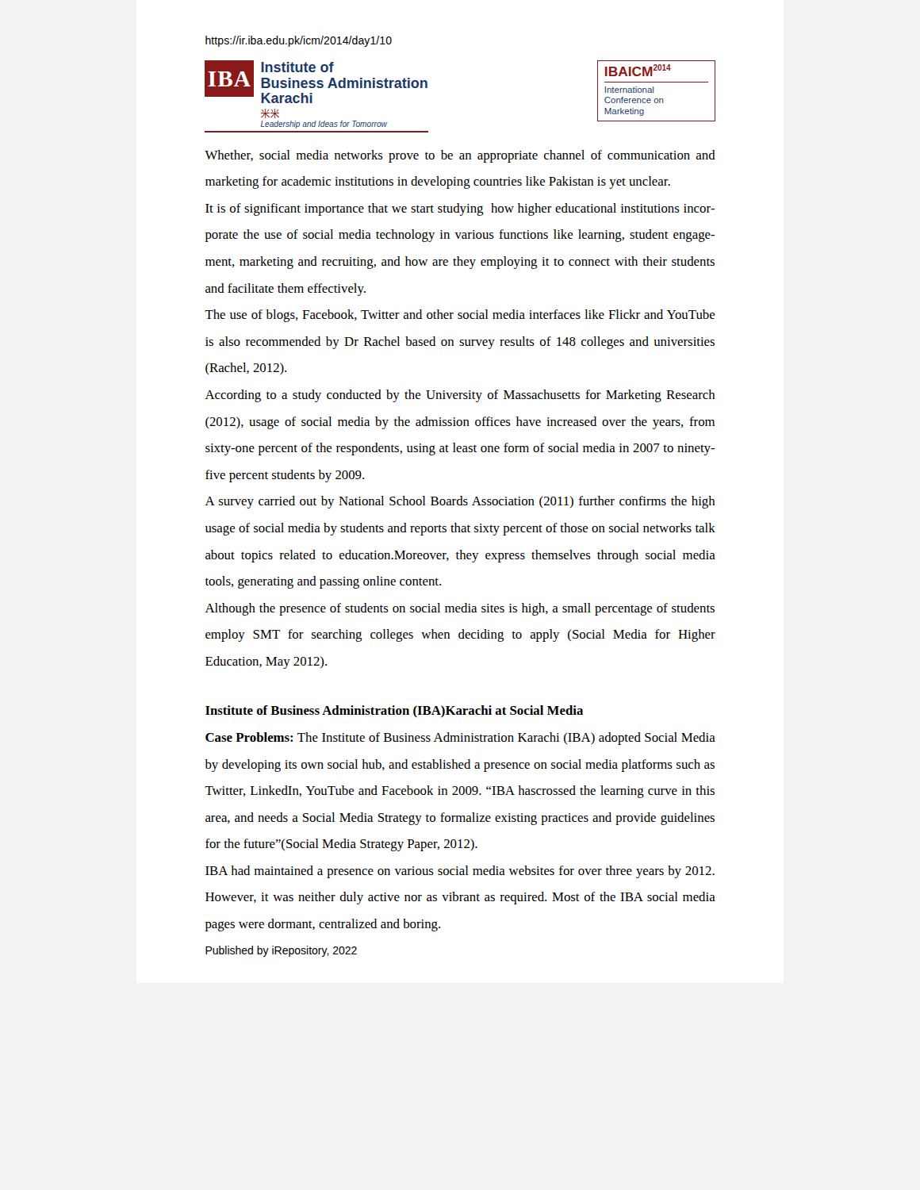https://ir.iba.edu.pk/icm/2014/day1/10
IBA
Institute of Business Administration Karachi 米米 Leadership and Ideas for Tomorrow
IBAICM2014
International
Conference on
Marketing
Whether, social media networks prove to be an appropriate channel of communication and marketing for academic institutions in developing countries like Pakistan is yet unclear.
It is of significant importance that we start studying how higher educational institutions incorporate the use of social media technology in various functions like learning, student engagement, marketing and recruiting, and how are they employing it to connect with their students and facilitate them effectively.
The use of blogs, Facebook, Twitter and other social media interfaces like Flickr and YouTube is also recommended by Dr Rachel based on survey results of 148 colleges and universities (Rachel, 2012).
According to a study conducted by the University of Massachusetts for Marketing Research (2012), usage of social media by the admission offices have increased over the years, from sixty-one percent of the respondents, using at least one form of social media in 2007 to ninety-five percent students by 2009.
A survey carried out by National School Boards Association (2011) further confirms the high usage of social media by students and reports that sixty percent of those on social networks talk about topics related to education.Moreover, they express themselves through social media tools, generating and passing online content.
Although the presence of students on social media sites is high, a small percentage of students employ SMT for searching colleges when deciding to apply (Social Media for Higher Education, May 2012).
Institute of Business Administration (IBA)Karachi at Social Media
Case Problems: The Institute of Business Administration Karachi (IBA) adopted Social Media by developing its own social hub, and established a presence on social media platforms such as Twitter, LinkedIn, YouTube and Facebook in 2009. “IBA hascrossed the learning curve in this area, and needs a Social Media Strategy to formalize existing practices and provide guidelines for the future”(Social Media Strategy Paper, 2012).
IBA had maintained a presence on various social media websites for over three years by 2012. However, it was neither duly active nor as vibrant as required. Most of the IBA social media pages were dormant, centralized and boring.
Published by iRepository, 2022